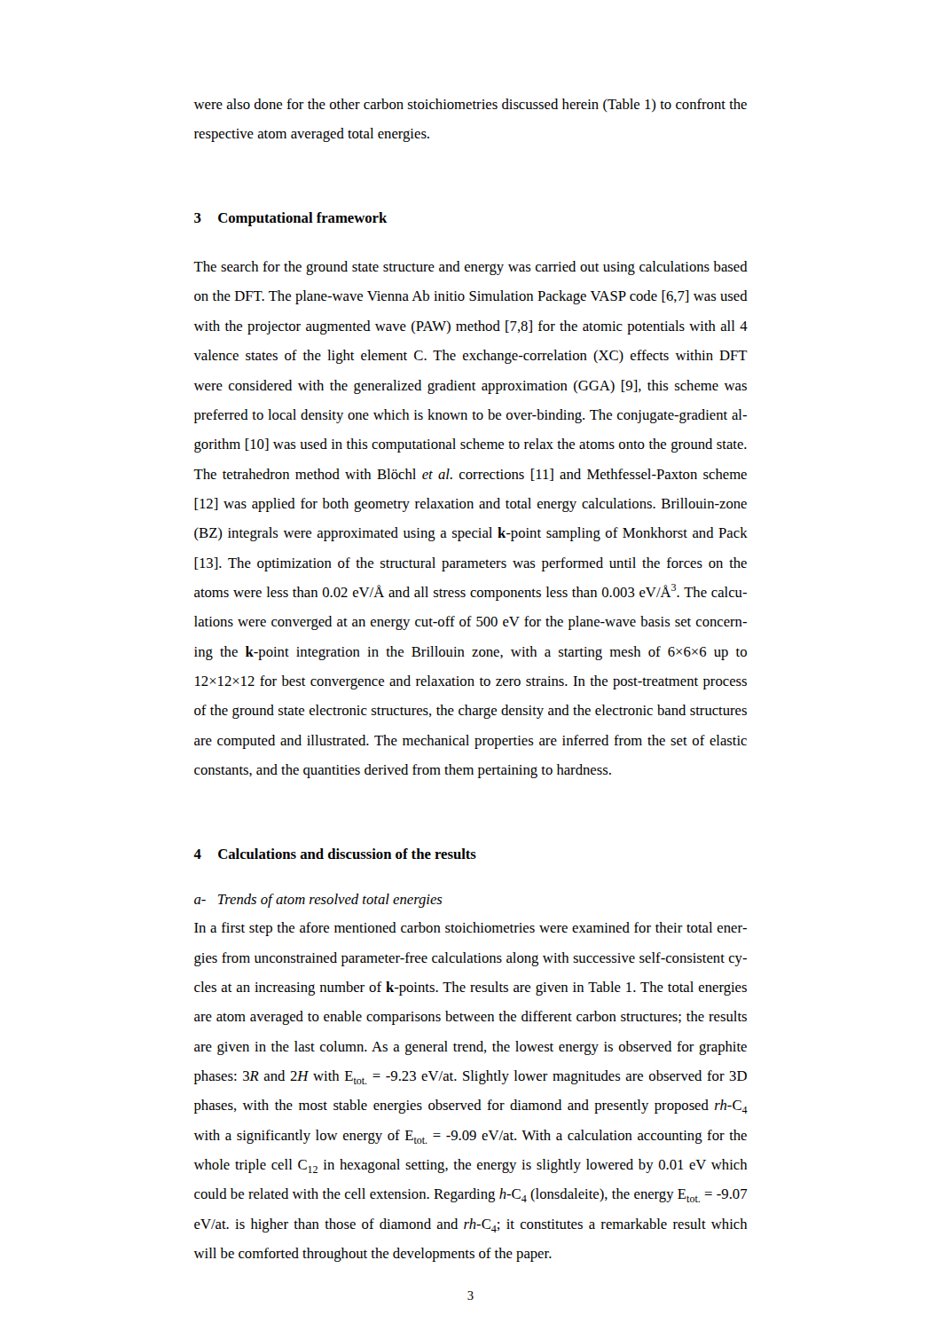were also done for the other carbon stoichiometries discussed herein (Table 1) to confront the respective atom averaged total energies.
3 Computational framework
The search for the ground state structure and energy was carried out using calculations based on the DFT. The plane-wave Vienna Ab initio Simulation Package VASP code [6,7] was used with the projector augmented wave (PAW) method [7,8] for the atomic potentials with all 4 valence states of the light element C. The exchange-correlation (XC) effects within DFT were considered with the generalized gradient approximation (GGA) [9], this scheme was preferred to local density one which is known to be over-binding. The conjugate-gradient algorithm [10] was used in this computational scheme to relax the atoms onto the ground state. The tetrahedron method with Blöchl et al. corrections [11] and Methfessel-Paxton scheme [12] was applied for both geometry relaxation and total energy calculations. Brillouin-zone (BZ) integrals were approximated using a special k-point sampling of Monkhorst and Pack [13]. The optimization of the structural parameters was performed until the forces on the atoms were less than 0.02 eV/Å and all stress components less than 0.003 eV/Å3. The calculations were converged at an energy cut-off of 500 eV for the plane-wave basis set concerning the k-point integration in the Brillouin zone, with a starting mesh of 6×6×6 up to 12×12×12 for best convergence and relaxation to zero strains. In the post-treatment process of the ground state electronic structures, the charge density and the electronic band structures are computed and illustrated. The mechanical properties are inferred from the set of elastic constants, and the quantities derived from them pertaining to hardness.
4 Calculations and discussion of the results
a- Trends of atom resolved total energies
In a first step the afore mentioned carbon stoichiometries were examined for their total energies from unconstrained parameter-free calculations along with successive self-consistent cycles at an increasing number of k-points. The results are given in Table 1. The total energies are atom averaged to enable comparisons between the different carbon structures; the results are given in the last column. As a general trend, the lowest energy is observed for graphite phases: 3R and 2H with Etot. = -9.23 eV/at. Slightly lower magnitudes are observed for 3D phases, with the most stable energies observed for diamond and presently proposed rh-C4 with a significantly low energy of Etot. = -9.09 eV/at. With a calculation accounting for the whole triple cell C12 in hexagonal setting, the energy is slightly lowered by 0.01 eV which could be related with the cell extension. Regarding h-C4 (lonsdaleite), the energy Etot. = -9.07 eV/at. is higher than those of diamond and rh-C4; it constitutes a remarkable result which will be comforted throughout the developments of the paper.
3